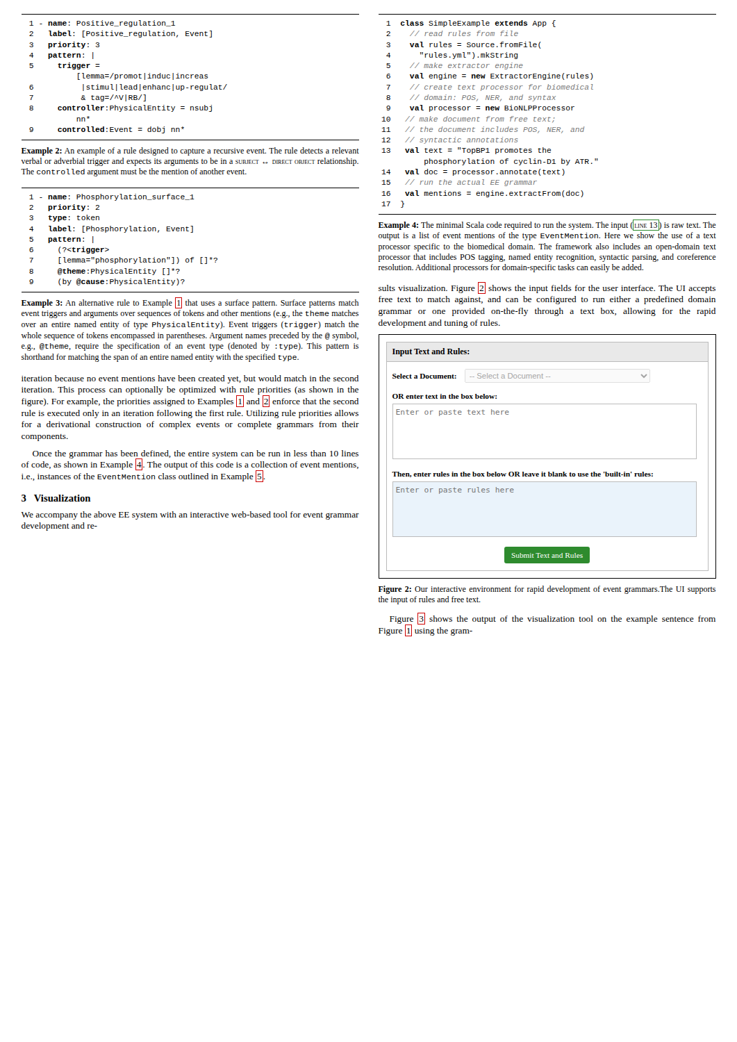1- name: Positive_regulation_1
2  label: [Positive_regulation, Event]
3  priority: 3
4  pattern: |
5    trigger =
         [lemma=/promot|induc|increas
6         |stimul|lead|enhanc|up-regulat/
7         & tag=/^V|RB/]
8    controller:PhysicalEntity = nsubj
         nn*
9    controlled:Event = dobj nn*
Example 2: An example of a rule designed to capture a recursive event. The rule detects a relevant verbal or adverbial trigger and expects its arguments to be in a subject ↔ direct object relationship. The controlled argument must be the mention of another event.
1- name: Phosphorylation_surface_1
2  priority: 2
3  type: token
4  label: [Phosphorylation, Event]
5  pattern: |
6    (?<trigger>
7    [lemma="phosphorylation"]) of []*?
8    @theme:PhysicalEntity []*?
9    (by @cause:PhysicalEntity)?
Example 3: An alternative rule to Example 1 that uses a surface pattern. Surface patterns match event triggers and arguments over sequences of tokens and other mentions (e.g., the theme matches over an entire named entity of type PhysicalEntity). Event triggers (trigger) match the whole sequence of tokens encompassed in parentheses. Argument names preceded by the @ symbol, e.g., @theme, require the specification of an event type (denoted by :type). This pattern is shorthand for matching the span of an entire named entity with the specified type.
iteration because no event mentions have been created yet, but would match in the second iteration. This process can optionally be optimized with rule priorities (as shown in the figure). For example, the priorities assigned to Examples 1 and 2 enforce that the second rule is executed only in an iteration following the first rule. Utilizing rule priorities allows for a derivational construction of complex events or complete grammars from their components.
Once the grammar has been defined, the entire system can be run in less than 10 lines of code, as shown in Example 4. The output of this code is a collection of event mentions, i.e., instances of the EventMention class outlined in Example 5.
3 Visualization
We accompany the above EE system with an interactive web-based tool for event grammar development and re-
1 class SimpleExample extends App {
2   // read rules from file
3   val rules = Source.fromFile(
4     "rules.yml").mkString
5   // make extractor engine
6   val engine = new ExtractorEngine(rules)
7   // create text processor for biomedical
8   // domain: POS, NER, and syntax
9   val processor = new BioNLPProcessor
10  // make document from free text;
11  // the document includes POS, NER, and
12  // syntactic annotations
13  val text = "TopBP1 promotes the
       phosphorylation of cyclin-D1 by ATR."
14  val doc = processor.annotate(text)
15  // run the actual EE grammar
16  val mentions = engine.extractFrom(doc)
17 }
Example 4: The minimal Scala code required to run the system. The input (line 13) is raw text. The output is a list of event mentions of the type EventMention. Here we show the use of a text processor specific to the biomedical domain. The framework also includes an open-domain text processor that includes POS tagging, named entity recognition, syntactic parsing, and coreference resolution. Additional processors for domain-specific tasks can easily be added.
sults visualization. Figure 2 shows the input fields for the user interface. The UI accepts free text to match against, and can be configured to run either a predefined domain grammar or one provided on-the-fly through a text box, allowing for the rapid development and tuning of rules.
Input Text and Rules:
Select a Document: -- Select a Document --
OR enter text in the box below:
Then, enter rules in the box below OR leave it blank to use the 'built-in' rules:
Submit Text and Rules
Figure 2: Our interactive environment for rapid development of event grammars.The UI supports the input of rules and free text.
Figure 3 shows the output of the visualization tool on the example sentence from Figure 1 using the gram-